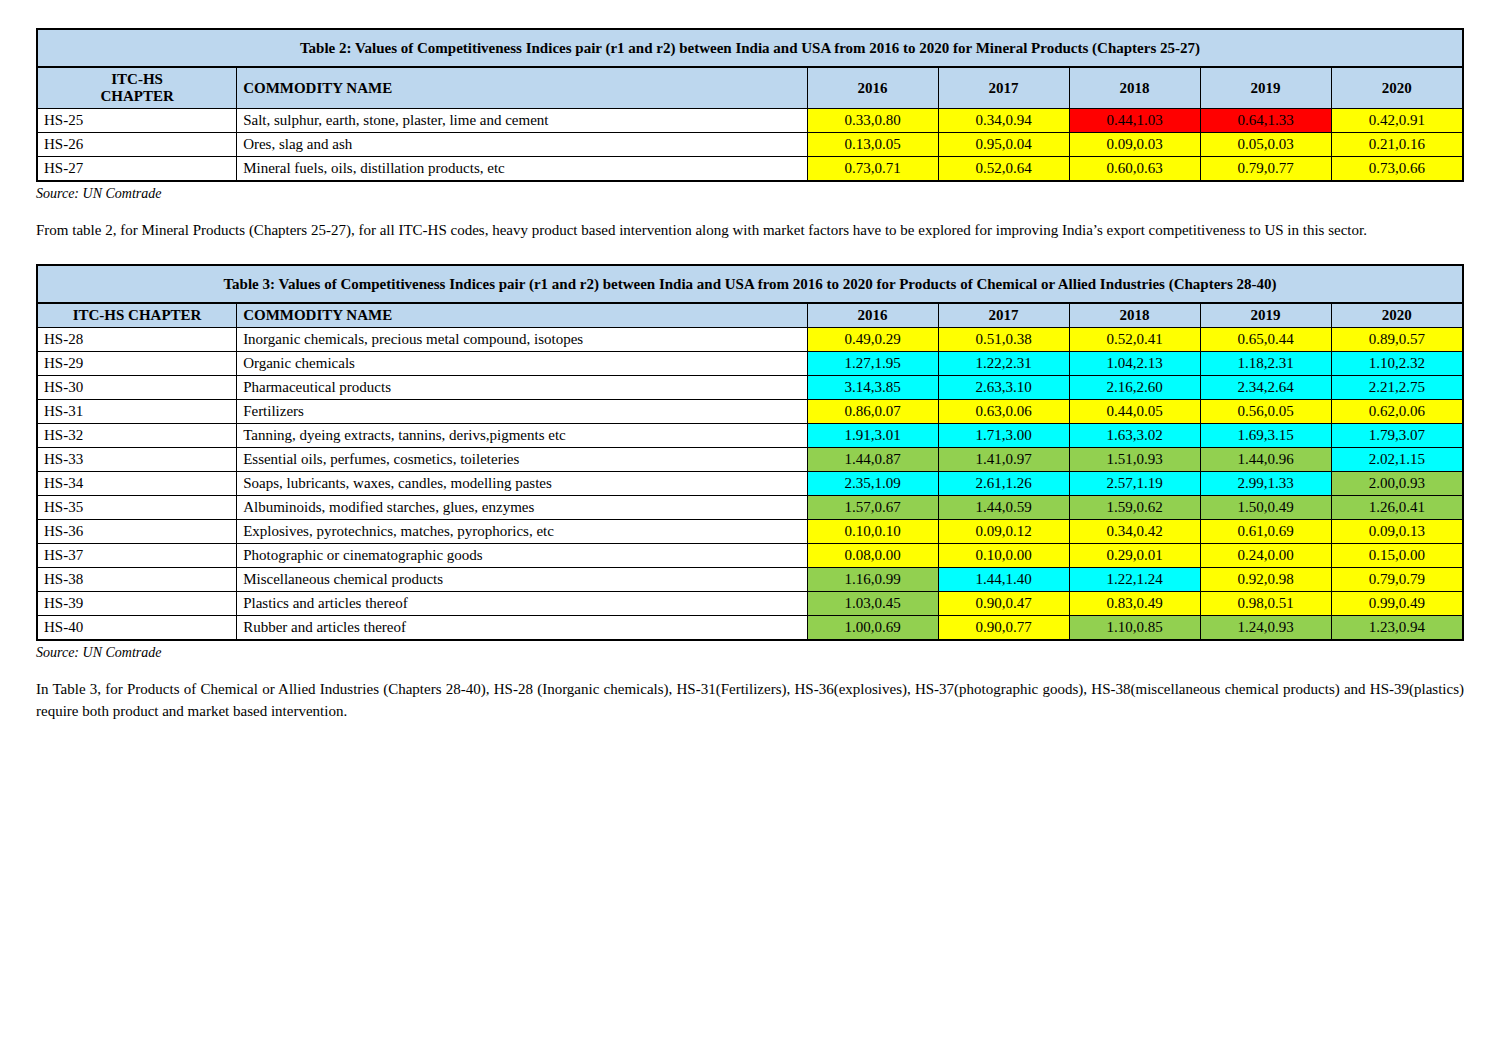Table 2: Values of Competitiveness Indices pair (r1 and r2) between India and USA from 2016 to 2020 for Mineral Products (Chapters 25-27)
| ITC-HS CHAPTER | COMMODITY NAME | 2016 | 2017 | 2018 | 2019 | 2020 |
| --- | --- | --- | --- | --- | --- | --- |
| HS-25 | Salt, sulphur, earth, stone, plaster, lime and cement | 0.33,0.80 | 0.34,0.94 | 0.44,1.03 | 0.64,1.33 | 0.42,0.91 |
| HS-26 | Ores, slag and ash | 0.13,0.05 | 0.95,0.04 | 0.09,0.03 | 0.05,0.03 | 0.21,0.16 |
| HS-27 | Mineral fuels, oils, distillation products, etc | 0.73,0.71 | 0.52,0.64 | 0.60,0.63 | 0.79,0.77 | 0.73,0.66 |
Source: UN Comtrade
From table 2, for Mineral Products (Chapters 25-27), for all ITC-HS codes, heavy product based intervention along with market factors have to be explored for improving India’s export competitiveness to US in this sector.
Table 3: Values of Competitiveness Indices pair (r1 and r2) between India and USA from 2016 to 2020 for Products of Chemical or Allied Industries (Chapters 28-40)
| ITC-HS CHAPTER | COMMODITY NAME | 2016 | 2017 | 2018 | 2019 | 2020 |
| --- | --- | --- | --- | --- | --- | --- |
| HS-28 | Inorganic chemicals, precious metal compound, isotopes | 0.49,0.29 | 0.51,0.38 | 0.52,0.41 | 0.65,0.44 | 0.89,0.57 |
| HS-29 | Organic chemicals | 1.27,1.95 | 1.22,2.31 | 1.04,2.13 | 1.18,2.31 | 1.10,2.32 |
| HS-30 | Pharmaceutical products | 3.14,3.85 | 2.63,3.10 | 2.16,2.60 | 2.34,2.64 | 2.21,2.75 |
| HS-31 | Fertilizers | 0.86,0.07 | 0.63,0.06 | 0.44,0.05 | 0.56,0.05 | 0.62,0.06 |
| HS-32 | Tanning, dyeing extracts, tannins, derivs,pigments etc | 1.91,3.01 | 1.71,3.00 | 1.63,3.02 | 1.69,3.15 | 1.79,3.07 |
| HS-33 | Essential oils, perfumes, cosmetics, toileteries | 1.44,0.87 | 1.41,0.97 | 1.51,0.93 | 1.44,0.96 | 2.02,1.15 |
| HS-34 | Soaps, lubricants, waxes, candles, modelling pastes | 2.35,1.09 | 2.61,1.26 | 2.57,1.19 | 2.99,1.33 | 2.00,0.93 |
| HS-35 | Albuminoids, modified starches, glues, enzymes | 1.57,0.67 | 1.44,0.59 | 1.59,0.62 | 1.50,0.49 | 1.26,0.41 |
| HS-36 | Explosives, pyrotechnics, matches, pyrophorics, etc | 0.10,0.10 | 0.09,0.12 | 0.34,0.42 | 0.61,0.69 | 0.09,0.13 |
| HS-37 | Photographic or cinematographic goods | 0.08,0.00 | 0.10,0.00 | 0.29,0.01 | 0.24,0.00 | 0.15,0.00 |
| HS-38 | Miscellaneous chemical products | 1.16,0.99 | 1.44,1.40 | 1.22,1.24 | 0.92,0.98 | 0.79,0.79 |
| HS-39 | Plastics and articles thereof | 1.03,0.45 | 0.90,0.47 | 0.83,0.49 | 0.98,0.51 | 0.99,0.49 |
| HS-40 | Rubber and articles thereof | 1.00,0.69 | 0.90,0.77 | 1.10,0.85 | 1.24,0.93 | 1.23,0.94 |
Source: UN Comtrade
In Table 3, for Products of Chemical or Allied Industries (Chapters 28-40), HS-28 (Inorganic chemicals), HS-31(Fertilizers), HS-36(explosives), HS-37(photographic goods), HS-38(miscellaneous chemical products) and HS-39(plastics) require both product and market based intervention.